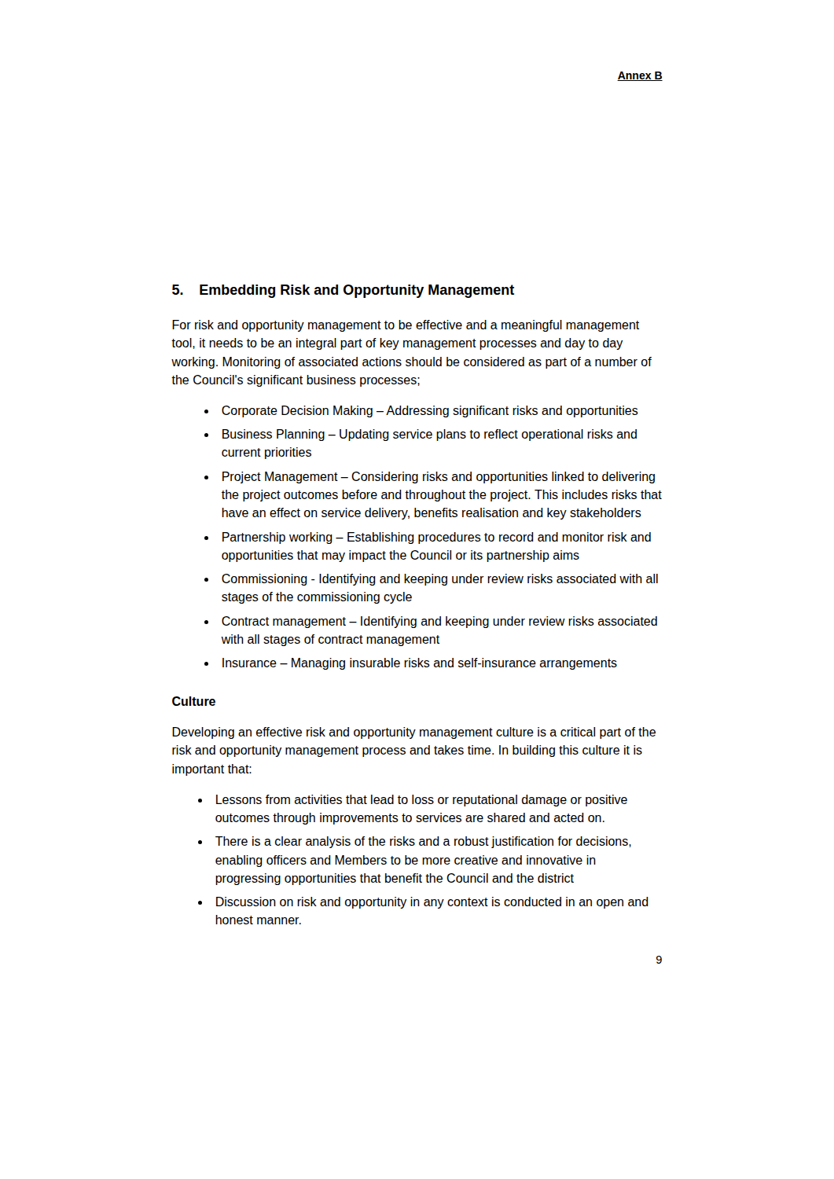Annex B
5. Embedding Risk and Opportunity Management
For risk and opportunity management to be effective and a meaningful management tool, it needs to be an integral part of key management processes and day to day working. Monitoring of associated actions should be considered as part of a number of the Council's significant business processes;
Corporate Decision Making – Addressing significant risks and opportunities
Business Planning – Updating service plans to reflect operational risks and current priorities
Project Management – Considering risks and opportunities linked to delivering the project outcomes before and throughout the project. This includes risks that have an effect on service delivery, benefits realisation and key stakeholders
Partnership working – Establishing procedures to record and monitor risk and opportunities that may impact the Council or its partnership aims
Commissioning - Identifying and keeping under review risks associated with all stages of the commissioning cycle
Contract management – Identifying and keeping under review risks associated with all stages of contract management
Insurance – Managing insurable risks and self-insurance arrangements
Culture
Developing an effective risk and opportunity management culture is a critical part of the risk and opportunity management process and takes time. In building this culture it is important that:
Lessons from activities that lead to loss or reputational damage or positive outcomes through improvements to services are shared and acted on.
There is a clear analysis of the risks and a robust justification for decisions, enabling officers and Members to be more creative and innovative in progressing opportunities that benefit the Council and the district
Discussion on risk and opportunity in any context is conducted in an open and honest manner.
9